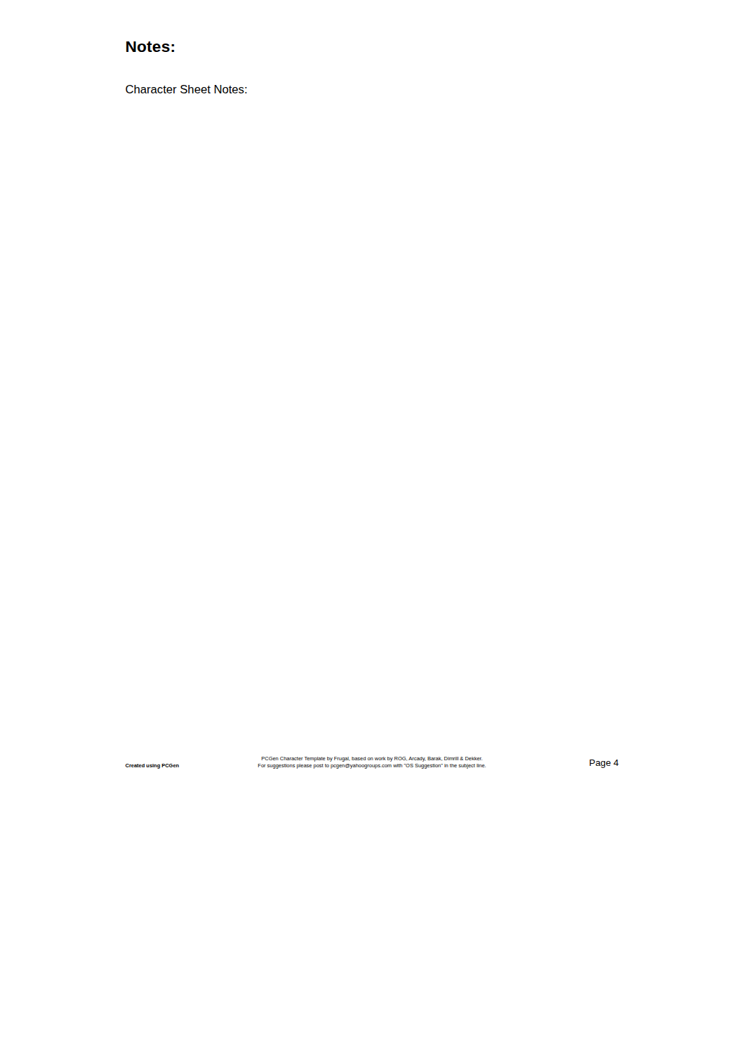Notes:
Character Sheet Notes:
| Created using PCGen | PCGen Character Template by Frugal, based on work by ROG, Arcady, Barak, Dimrill & Dekker. For suggestions please post to pcgen@yahoogroups.com with "OS Suggestion" in the subject line. | Page 4 |